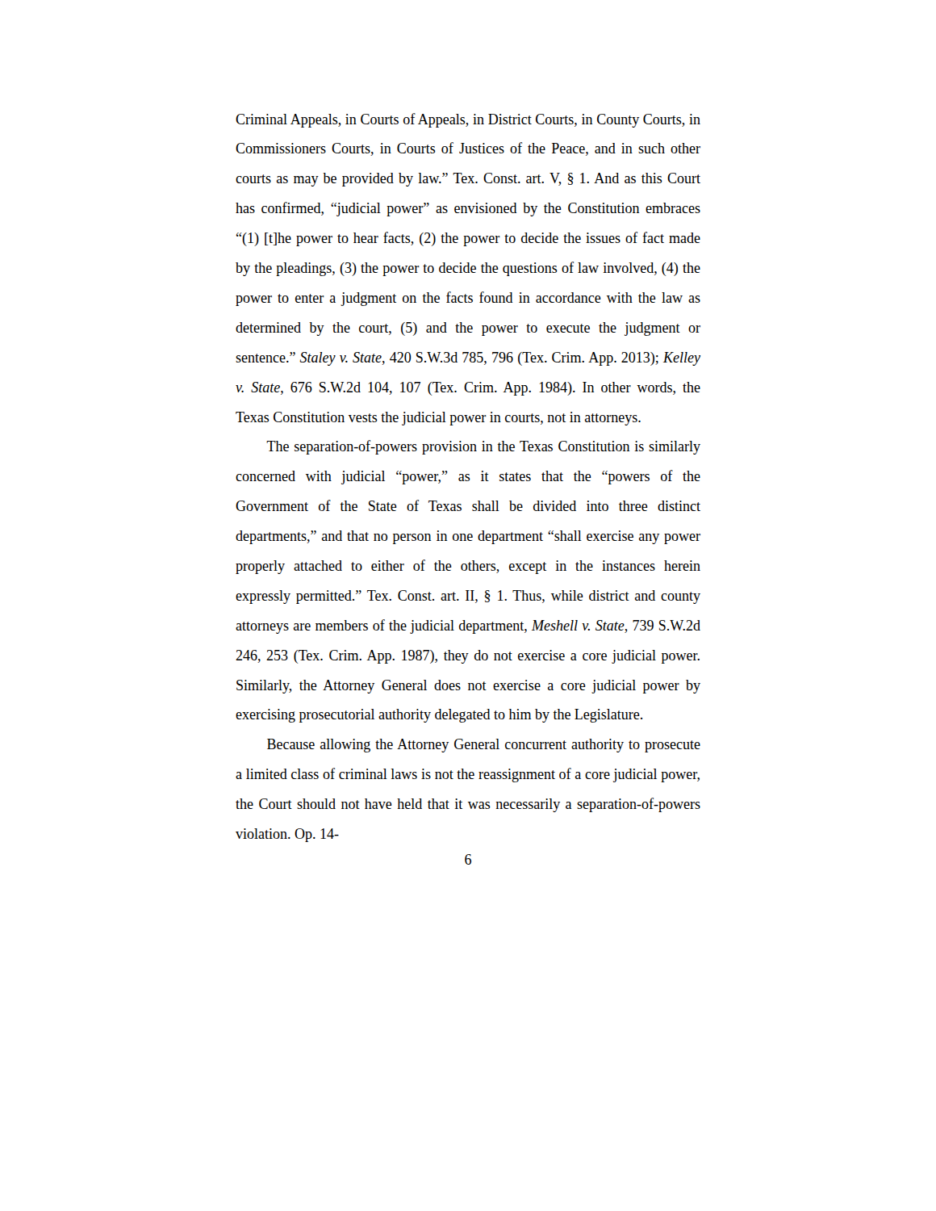Criminal Appeals, in Courts of Appeals, in District Courts, in County Courts, in Commissioners Courts, in Courts of Justices of the Peace, and in such other courts as may be provided by law.” Tex. Const. art. V, § 1. And as this Court has confirmed, “judicial power” as envisioned by the Constitution embraces “(1) [t]he power to hear facts, (2) the power to decide the issues of fact made by the pleadings, (3) the power to decide the questions of law involved, (4) the power to enter a judgment on the facts found in accordance with the law as determined by the court, (5) and the power to execute the judgment or sentence.” Staley v. State, 420 S.W.3d 785, 796 (Tex. Crim. App. 2013); Kelley v. State, 676 S.W.2d 104, 107 (Tex. Crim. App. 1984). In other words, the Texas Constitution vests the judicial power in courts, not in attorneys.
The separation-of-powers provision in the Texas Constitution is similarly concerned with judicial “power,” as it states that the “powers of the Government of the State of Texas shall be divided into three distinct departments,” and that no person in one department “shall exercise any power properly attached to either of the others, except in the instances herein expressly permitted.” Tex. Const. art. II, § 1. Thus, while district and county attorneys are members of the judicial department, Meshell v. State, 739 S.W.2d 246, 253 (Tex. Crim. App. 1987), they do not exercise a core judicial power. Similarly, the Attorney General does not exercise a core judicial power by exercising prosecutorial authority delegated to him by the Legislature.
Because allowing the Attorney General concurrent authority to prosecute a limited class of criminal laws is not the reassignment of a core judicial power, the Court should not have held that it was necessarily a separation-of-powers violation. Op. 14-
6